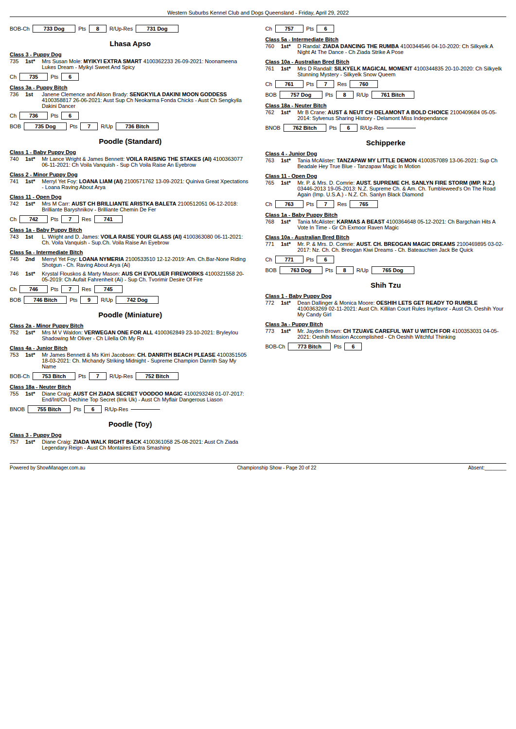Western Suburbs Kennel Club and Dogs Queensland - Friday, April 29, 2022
BOB-Ch 733 Dog Pts 8 R/Up-Res 731 Dog
Lhasa Apso
Class 3 - Puppy Dog
735
1st*
Mrs Susan Mole: MYIKYI EXTRA SMART 4100362233 26-09-2021: Noonameena Lukes Dream - Myikyi Sweet And Spicy
Ch 735 Pts 6
Class 3a - Puppy Bitch
736
1st
Janene Clemence and Alison Brady: SENGKYILA DAKINI MOON GODDESS 4100358817 26-06-2021: Aust Sup Ch Neokarma Fonda Chicks - Aust Ch Sengkyila Dakini Dancer
Ch 736 Pts 6
BOB 735 Dog Pts 7 R/Up 736 Bitch
Poodle (Standard)
Class 1 - Baby Puppy Dog
740
1st*
Mr Lance Wright & James Bennett: VOILA RAISING THE STAKES (AI) 4100363077 06-11-2021: Ch Voila Vanquish - Sup Ch Voila Raise An Eyebrow
Class 2 - Minor Puppy Dog
741
1st*
Merryl Yet Foy: LOANA LIAM (AI) 2100571762 13-09-2021: Quiniva Great Xpectations - Loana Raving About Arya
Class 11 - Open Dog
742
1st*
Mrs M Carr: AUST CH BRILLIANTE ARISTKA BALETA 2100512051 06-12-2018: Brilliante Baryshnikov - Brilliante Chemin De Fer
Ch 742 Pts 7 Res 741
Class 1a - Baby Puppy Bitch
743
1st
L. Wright and D. James: VOILA RAISE YOUR GLASS (AI) 4100363080 06-11-2021: Ch. Voila Vanquish - Sup.Ch. Voila Raise An Eyebrow
Class 5a - Intermediate Bitch
745
2nd
Merryl Yet Foy: LOANA NYMERIA 2100533510 12-12-2019: Am. Ch.Bar-None Riding Shotgun - Ch. Raving About Arya (Ai)
746
1st*
Krystal Flouskos & Marty Mason: AUS CH EVOLUER FIREWORKS 4100321558 20-05-2019: Ch Aufait Fahrenheit (Ai) - Sup Ch. Tvorimir Desire Of Fire
Ch 746 Pts 7 Res 745
BOB 746 Bitch Pts 9 R/Up 742 Dog
Poodle (Miniature)
Class 2a - Minor Puppy Bitch
752
1st*
Mrs M V Waldon: VERWEGAN ONE FOR ALL 4100362849 23-10-2021: Bryleylou Shadowing Mr Oliver - Ch Lilella Oh My Rn
Class 4a - Junior Bitch
753
1st*
Mr James Bennett & Ms Kirri Jacobson: CH. DANRITH BEACH PLEASE 4100351505 18-03-2021: Ch. Michandy Striking Midnight - Supreme Champion Danrith Say My Name
BOB-Ch 753 Bitch Pts 7 R/Up-Res 752 Bitch
Class 18a - Neuter Bitch
755
1st*
Diane Craig: AUST CH ZIADA SECRET VOODOO MAGIC 4100293248 01-07-2017: End/Int/Ch Dechine Top Secret (Imk Uk) - Aust Ch Myflair Dangerous Liason
BNOB 755 Bitch Pts 6 R/Up-Res
Poodle (Toy)
Class 3 - Puppy Dog
757
1st*
Diane Craig: ZIADA WALK RIGHT BACK 4100361058 25-08-2021: Aust Ch Ziada Legendary Reign - Aust Ch Montaires Extra Smashing
Ch 757 Pts 6
Class 5a - Intermediate Bitch
760
1st*
D Randal: ZIADA DANCING THE RUMBA 4100344546 04-10-2020: Ch Silkyelk A Night At The Dance - Ch Ziada Strike A Pose
Class 10a - Australian Bred Bitch
761
1st*
Mrs D Randall: SILKYELK MAGICAL MOMENT 4100344835 20-10-2020: Ch Silkyelk Stunning Mystery - Silkyelk Snow Queem
Ch 761 Pts 7 Res 760
BOB 757 Dog Pts 8 R/Up 761 Bitch
Class 18a - Neuter Bitch
762
1st*
Mr B Crane: AUST & NEUT CH DELAMONT A BOLD CHOICE 2100409684 05-05-2014: Sylvenus Sharing History - Delamont Miss Independance
BNOB 762 Bitch Pts 6 R/Up-Res
Schipperke
Class 4 - Junior Dog
763
1st*
Tania McAlister: TANZAPAW MY LITTLE DEMON 4100357089 13-06-2021: Sup Ch Beadale Hey True Blue - Tanzapaw Magic In Motion
Class 11 - Open Dog
765
1st*
Mr. P. & Mrs. D. Comrie: AUST. SUPREME CH. SANLYN FIRE STORM (IMP. N.Z.) 03446-2013 19-05-2013: N.Z. Supreme Ch. & Am. Ch. Tumbleweed's On The Road Again (Imp. U.S.A.) - N.Z. Ch. Sanlyn Black Diamond
Ch 763 Pts 7 Res 765
Class 1a - Baby Puppy Bitch
768
1st*
Tania McAlister: KARMAS A BEAST 4100364648 05-12-2021: Ch Bargchain Hits A Vote In Time - Gr Ch Exmoor Raven Magic
Class 10a - Australian Bred Bitch
771
1st*
Mr. P. & Mrs. D. Comrie: AUST. CH. BREOGAN MAGIC DREAMS 2100469895 03-02-2017: Nz. Ch. Ch. Breogan Kiwi Dreams - Ch. Bateauchien Jack Be Quick
Ch 771 Pts 6
BOB 763 Dog Pts 8 R/Up 765 Dog
Shih Tzu
Class 1 - Baby Puppy Dog
772
1st*
Dean Dallinger & Monica Moore: OESHIH LETS GET READY TO RUMBLE 4100363269 02-11-2021: Aust Ch. Killilan Court Rules Inyrfavor - Aust Ch. Oeshih Your My Candy Girl
Class 3a - Puppy Bitch
773
1st*
Mr. Jayden Brown: CH TZUAVE CAREFUL WAT U WITCH FOR 4100353031 04-05-2021: Oeshih Mission Accomplished - Ch Oeshih Witchful Thinking
BOB-Ch 773 Bitch Pts 6
Powered by ShowManager.com.au Championship Show - Page 20 of 22 Absent:________